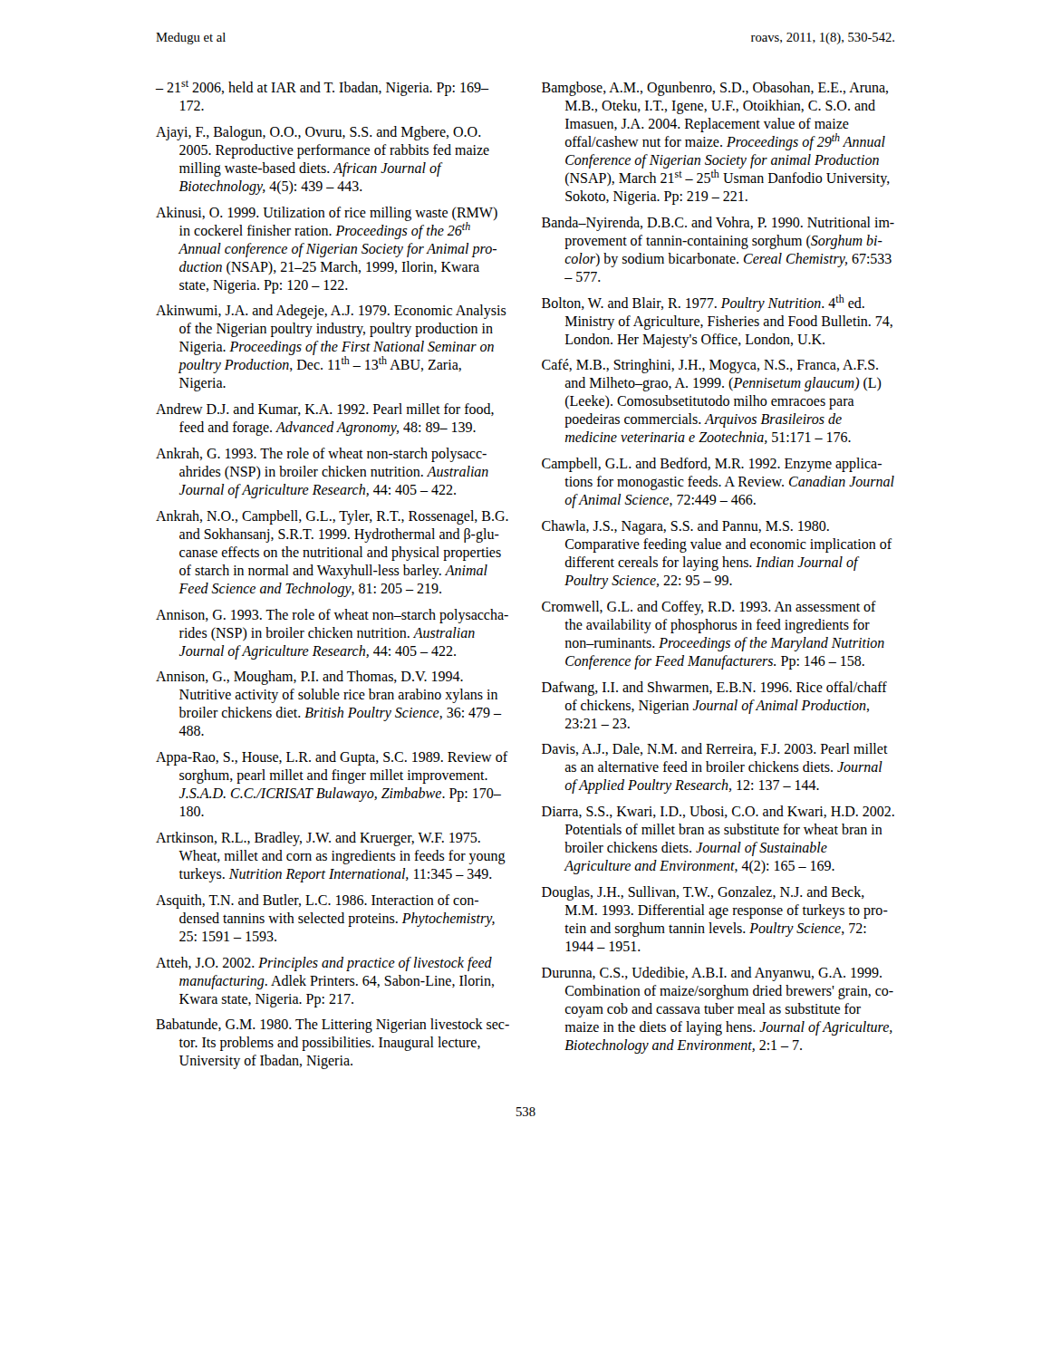Medugu et al roavs, 2011, 1(8), 530-542.
– 21st 2006, held at IAR and T. Ibadan, Nigeria. Pp: 169–172.
Ajayi, F., Balogun, O.O., Ovuru, S.S. and Mgbere, O.O. 2005. Reproductive performance of rabbits fed maize milling waste-based diets. African Journal of Biotechnology, 4(5): 439 – 443.
Akinusi, O. 1999. Utilization of rice milling waste (RMW) in cockerel finisher ration. Proceedings of the 26th Annual conference of Nigerian Society for Animal production (NSAP), 21–25 March, 1999, Ilorin, Kwara state, Nigeria. Pp: 120 – 122.
Akinwumi, J.A. and Adegeje, A.J. 1979. Economic Analysis of the Nigerian poultry industry, poultry production in Nigeria. Proceedings of the First National Seminar on poultry Production, Dec. 11th – 13th ABU, Zaria, Nigeria.
Andrew D.J. and Kumar, K.A. 1992. Pearl millet for food, feed and forage. Advanced Agronomy, 48: 89– 139.
Ankrah, G. 1993. The role of wheat non-starch polysaccahrides (NSP) in broiler chicken nutrition. Australian Journal of Agriculture Research, 44: 405 – 422.
Ankrah, N.O., Campbell, G.L., Tyler, R.T., Rossenagel, B.G. and Sokhansanj, S.R.T. 1999. Hydrothermal and β-glucanase effects on the nutritional and physical properties of starch in normal and Waxyhull-less barley. Animal Feed Science and Technology, 81: 205 – 219.
Annison, G. 1993. The role of wheat non–starch polysaccharides (NSP) in broiler chicken nutrition. Australian Journal of Agriculture Research, 44: 405 – 422.
Annison, G., Mougham, P.I. and Thomas, D.V. 1994. Nutritive activity of soluble rice bran arabino xylans in broiler chickens diet. British Poultry Science, 36: 479 – 488.
Appa-Rao, S., House, L.R. and Gupta, S.C. 1989. Review of sorghum, pearl millet and finger millet improvement. J.S.A.D. C.C./ICRISAT Bulawayo, Zimbabwe. Pp: 170–180.
Artkinson, R.L., Bradley, J.W. and Kruerger, W.F. 1975. Wheat, millet and corn as ingredients in feeds for young turkeys. Nutrition Report International, 11:345 – 349.
Asquith, T.N. and Butler, L.C. 1986. Interaction of condensed tannins with selected proteins. Phytochemistry, 25: 1591 – 1593.
Atteh, J.O. 2002. Principles and practice of livestock feed manufacturing. Adlek Printers. 64, Sabon-Line, Ilorin, Kwara state, Nigeria. Pp: 217.
Babatunde, G.M. 1980. The Littering Nigerian livestock sector. Its problems and possibilities. Inaugural lecture, University of Ibadan, Nigeria.
Bamgbose, A.M., Ogunbenro, S.D., Obasohan, E.E., Aruna, M.B., Oteku, I.T., Igene, U.F., Otoikhian, C. S.O. and Imasuen, J.A. 2004. Replacement value of maize offal/cashew nut for maize. Proceedings of 29th Annual Conference of Nigerian Society for animal Production (NSAP), March 21st – 25th Usman Danfodio University, Sokoto, Nigeria. Pp: 219 – 221.
Banda–Nyirenda, D.B.C. and Vohra, P. 1990. Nutritional improvement of tannin-containing sorghum (Sorghum bicolor) by sodium bicarbonate. Cereal Chemistry, 67:533 – 577.
Bolton, W. and Blair, R. 1977. Poultry Nutrition. 4th ed. Ministry of Agriculture, Fisheries and Food Bulletin. 74, London. Her Majesty's Office, London, U.K.
Café, M.B., Stringhini, J.H., Mogyca, N.S., Franca, A.F.S. and Milheto–grao, A. 1999. (Pennisetum glaucum) (L) (Leeke). Comosubsetitutodo milho emracoes para poedeiras commercials. Arquivos Brasileiros de medicine veterinaria e Zootechnia, 51:171 – 176.
Campbell, G.L. and Bedford, M.R. 1992. Enzyme applications for monogastic feeds. A Review. Canadian Journal of Animal Science, 72:449 – 466.
Chawla, J.S., Nagara, S.S. and Pannu, M.S. 1980. Comparative feeding value and economic implication of different cereals for laying hens. Indian Journal of Poultry Science, 22: 95 – 99.
Cromwell, G.L. and Coffey, R.D. 1993. An assessment of the availability of phosphorus in feed ingredients for non–ruminants. Proceedings of the Maryland Nutrition Conference for Feed Manufacturers. Pp: 146 – 158.
Dafwang, I.I. and Shwarmen, E.B.N. 1996. Rice offal/chaff of chickens, Nigerian Journal of Animal Production, 23:21 – 23.
Davis, A.J., Dale, N.M. and Rerreira, F.J. 2003. Pearl millet as an alternative feed in broiler chickens diets. Journal of Applied Poultry Research, 12: 137 – 144.
Diarra, S.S., Kwari, I.D., Ubosi, C.O. and Kwari, H.D. 2002. Potentials of millet bran as substitute for wheat bran in broiler chickens diets. Journal of Sustainable Agriculture and Environment, 4(2): 165 – 169.
Douglas, J.H., Sullivan, T.W., Gonzalez, N.J. and Beck, M.M. 1993. Differential age response of turkeys to protein and sorghum tannin levels. Poultry Science, 72: 1944 – 1951.
Durunna, C.S., Udedibie, A.B.I. and Anyanwu, G.A. 1999. Combination of maize/sorghum dried brewers' grain, cocoyam cob and cassava tuber meal as substitute for maize in the diets of laying hens. Journal of Agriculture, Biotechnology and Environment, 2:1 – 7.
538